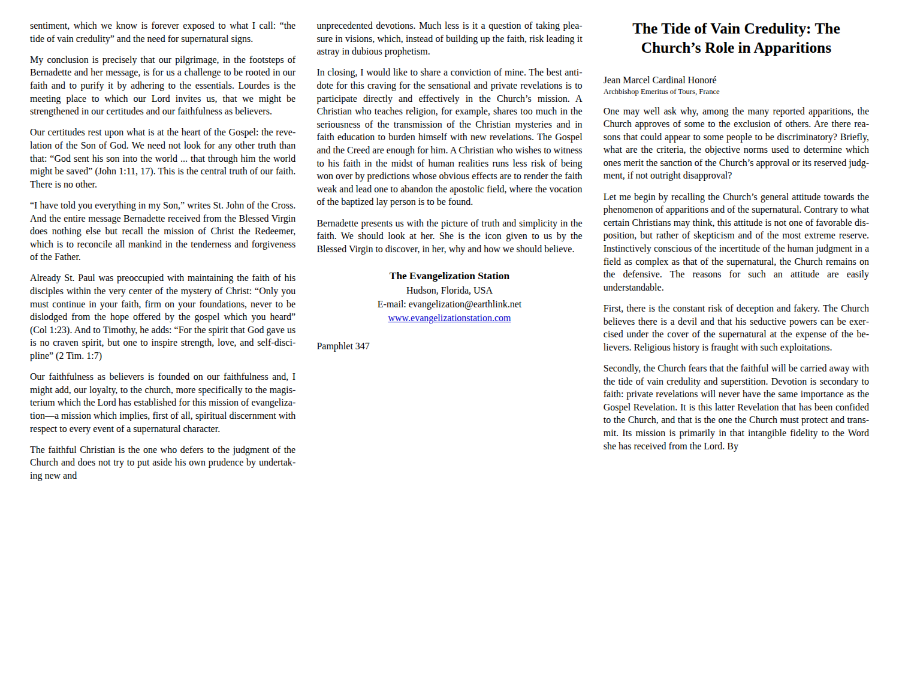sentiment, which we know is forever exposed to what I call: “the tide of vain credulity” and the need for supernatural signs.
My conclusion is precisely that our pilgrimage, in the footsteps of Bernadette and her message, is for us a challenge to be rooted in our faith and to purify it by adhering to the essentials. Lourdes is the meeting place to which our Lord invites us, that we might be strengthened in our certitudes and our faithfulness as believers.
Our certitudes rest upon what is at the heart of the Gospel: the revelation of the Son of God. We need not look for any other truth than that: “God sent his son into the world ... that through him the world might be saved” (John 1:11, 17). This is the central truth of our faith. There is no other.
“I have told you everything in my Son,” writes St. John of the Cross. And the entire message Bernadette received from the Blessed Virgin does nothing else but recall the mission of Christ the Redeemer, which is to reconcile all mankind in the tenderness and forgiveness of the Father.
Already St. Paul was preoccupied with maintaining the faith of his disciples within the very center of the mystery of Christ: “Only you must continue in your faith, firm on your foundations, never to be dislodged from the hope offered by the gospel which you heard” (Col 1:23). And to Timothy, he adds: “For the spirit that God gave us is no craven spirit, but one to inspire strength, love, and self-discipline” (2 Tim. 1:7)
Our faithfulness as believers is founded on our faithfulness and, I might add, our loyalty, to the church, more specifically to the magisterium which the Lord has established for this mission of evangelization—a mission which implies, first of all, spiritual discernment with respect to every event of a supernatural character.
The faithful Christian is the one who defers to the judgment of the Church and does not try to put aside his own prudence by undertaking new and
unprecedented devotions. Much less is it a question of taking pleasure in visions, which, instead of building up the faith, risk leading it astray in dubious prophetism.
In closing, I would like to share a conviction of mine. The best antidote for this craving for the sensational and private revelations is to participate directly and effectively in the Church’s mission. A Christian who teaches religion, for example, shares too much in the seriousness of the transmission of the Christian mysteries and in faith education to burden himself with new revelations. The Gospel and the Creed are enough for him. A Christian who wishes to witness to his faith in the midst of human realities runs less risk of being won over by predictions whose obvious effects are to render the faith weak and lead one to abandon the apostolic field, where the vocation of the baptized lay person is to be found.
Bernadette presents us with the picture of truth and simplicity in the faith. We should look at her. She is the icon given to us by the Blessed Virgin to discover, in her, why and how we should believe.
The Evangelization Station
Hudson, Florida, USA
E-mail: evangelization@earthlink.net
www.evangelizationstation.com
Pamphlet 347
The Tide of Vain Credulity: The Church’s Role in Apparitions
Jean Marcel Cardinal Honoré
Archbishop Emeritus of Tours, France
One may well ask why, among the many reported apparitions, the Church approves of some to the exclusion of others. Are there reasons that could appear to some people to be discriminatory? Briefly, what are the criteria, the objective norms used to determine which ones merit the sanction of the Church’s approval or its reserved judgment, if not outright disapproval?
Let me begin by recalling the Church’s general attitude towards the phenomenon of apparitions and of the supernatural. Contrary to what certain Christians may think, this attitude is not one of favorable disposition, but rather of skepticism and of the most extreme reserve. Instinctively conscious of the incertitude of the human judgment in a field as complex as that of the supernatural, the Church remains on the defensive. The reasons for such an attitude are easily understandable.
First, there is the constant risk of deception and fakery. The Church believes there is a devil and that his seductive powers can be exercised under the cover of the supernatural at the expense of the believers. Religious history is fraught with such exploitations.
Secondly, the Church fears that the faithful will be carried away with the tide of vain credulity and superstition. Devotion is secondary to faith: private revelations will never have the same importance as the Gospel Revelation. It is this latter Revelation that has been confided to the Church, and that is the one the Church must protect and transmit. Its mission is primarily in that intangible fidelity to the Word she has received from the Lord. By